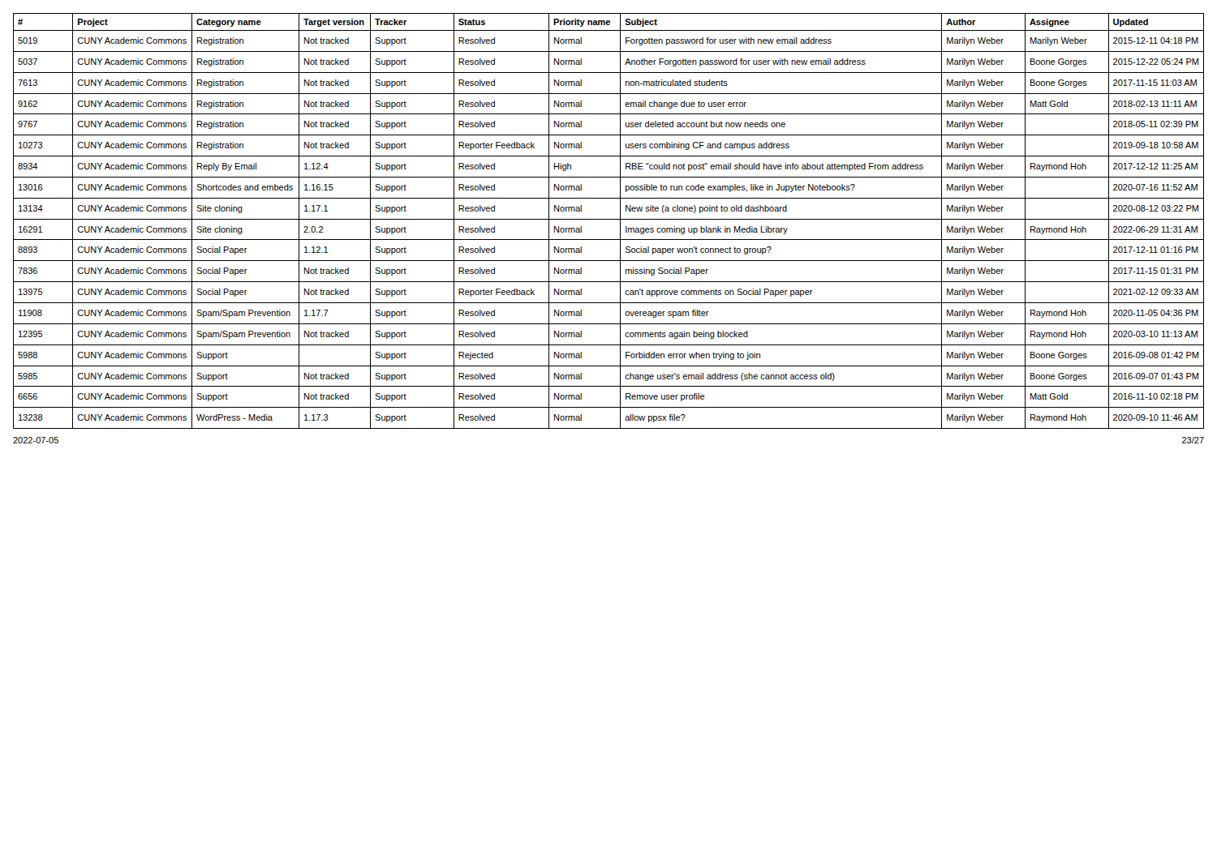| # | Project | Category name | Target version | Tracker | Status | Priority name | Subject | Author | Assignee | Updated |
| --- | --- | --- | --- | --- | --- | --- | --- | --- | --- | --- |
| 5019 | CUNY Academic Commons | Registration | Not tracked | Support | Resolved | Normal | Forgotten password for user with new email address | Marilyn Weber | Marilyn Weber | 2015-12-11 04:18 PM |
| 5037 | CUNY Academic Commons | Registration | Not tracked | Support | Resolved | Normal | Another Forgotten password for user with new email address | Marilyn Weber | Boone Gorges | 2015-12-22 05:24 PM |
| 7613 | CUNY Academic Commons | Registration | Not tracked | Support | Resolved | Normal | non-matriculated students | Marilyn Weber | Boone Gorges | 2017-11-15 11:03 AM |
| 9162 | CUNY Academic Commons | Registration | Not tracked | Support | Resolved | Normal | email change due to user error | Marilyn Weber | Matt Gold | 2018-02-13 11:11 AM |
| 9767 | CUNY Academic Commons | Registration | Not tracked | Support | Resolved | Normal | user deleted account but now needs one | Marilyn Weber | | 2018-05-11 02:39 PM |
| 10273 | CUNY Academic Commons | Registration | Not tracked | Support | Reporter Feedback | Normal | users combining CF and campus address | Marilyn Weber | | 2019-09-18 10:58 AM |
| 8934 | CUNY Academic Commons | Reply By Email | 1.12.4 | Support | Resolved | High | RBE "could not post" email should have info about attempted From address | Marilyn Weber | Raymond Hoh | 2017-12-12 11:25 AM |
| 13016 | CUNY Academic Commons | Shortcodes and embeds | 1.16.15 | Support | Resolved | Normal | possible to run code examples, like in Jupyter Notebooks? | Marilyn Weber | | 2020-07-16 11:52 AM |
| 13134 | CUNY Academic Commons | Site cloning | 1.17.1 | Support | Resolved | Normal | New site (a clone) point to old dashboard | Marilyn Weber | | 2020-08-12 03:22 PM |
| 16291 | CUNY Academic Commons | Site cloning | 2.0.2 | Support | Resolved | Normal | Images coming up blank in Media Library | Marilyn Weber | Raymond Hoh | 2022-06-29 11:31 AM |
| 8893 | CUNY Academic Commons | Social Paper | 1.12.1 | Support | Resolved | Normal | Social paper won't connect to group? | Marilyn Weber | | 2017-12-11 01:16 PM |
| 7836 | CUNY Academic Commons | Social Paper | Not tracked | Support | Resolved | Normal | missing Social Paper | Marilyn Weber | | 2017-11-15 01:31 PM |
| 13975 | CUNY Academic Commons | Social Paper | Not tracked | Support | Reporter Feedback | Normal | can't approve comments on Social Paper paper | Marilyn Weber | | 2021-02-12 09:33 AM |
| 11908 | CUNY Academic Commons | Spam/Spam Prevention | 1.17.7 | Support | Resolved | Normal | overeager spam filter | Marilyn Weber | Raymond Hoh | 2020-11-05 04:36 PM |
| 12395 | CUNY Academic Commons | Spam/Spam Prevention | Not tracked | Support | Resolved | Normal | comments again being blocked | Marilyn Weber | Raymond Hoh | 2020-03-10 11:13 AM |
| 5988 | CUNY Academic Commons | Support | | Support | Rejected | Normal | Forbidden error when trying to join | Marilyn Weber | Boone Gorges | 2016-09-08 01:42 PM |
| 5985 | CUNY Academic Commons | Support | Not tracked | Support | Resolved | Normal | change user's email address (she cannot access old) | Marilyn Weber | Boone Gorges | 2016-09-07 01:43 PM |
| 6656 | CUNY Academic Commons | Support | Not tracked | Support | Resolved | Normal | Remove user profile | Marilyn Weber | Matt Gold | 2016-11-10 02:18 PM |
| 13238 | CUNY Academic Commons | WordPress - Media | 1.17.3 | Support | Resolved | Normal | allow ppsx file? | Marilyn Weber | Raymond Hoh | 2020-09-10 11:46 AM |
2022-07-05 23/27